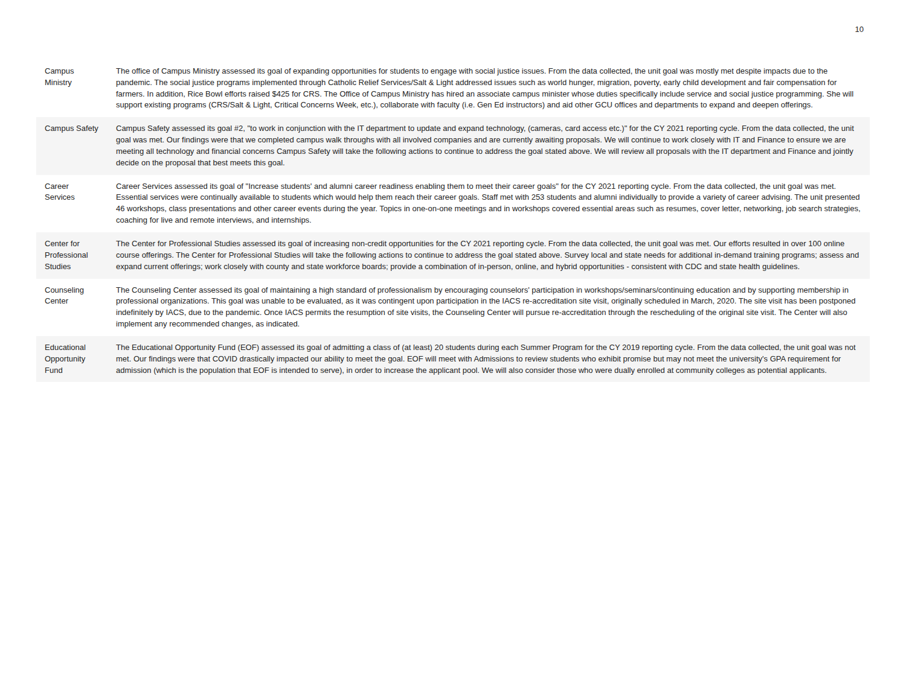10
| Campus Ministry | The office of Campus Ministry assessed its goal of expanding opportunities for students to engage with social justice issues. From the data collected, the unit goal was mostly met despite impacts due to the pandemic. The social justice programs implemented through Catholic Relief Services/Salt & Light addressed issues such as world hunger, migration, poverty, early child development and fair compensation for farmers. In addition, Rice Bowl efforts raised $425 for CRS. The Office of Campus Ministry has hired an associate campus minister whose duties specifically include service and social justice programming. She will support existing programs (CRS/Salt & Light, Critical Concerns Week, etc.), collaborate with faculty (i.e. Gen Ed instructors) and aid other GCU offices and departments to expand and deepen offerings. |
| Campus Safety | Campus Safety assessed its goal #2, "to work in conjunction with the IT department to update and expand technology, (cameras, card access etc.)" for the CY 2021 reporting cycle. From the data collected, the unit goal was met. Our findings were that we completed campus walk throughs with all involved companies and are currently awaiting proposals. We will continue to work closely with IT and Finance to ensure we are meeting all technology and financial concerns Campus Safety will take the following actions to continue to address the goal stated above. We will review all proposals with the IT department and Finance and jointly decide on the proposal that best meets this goal. |
| Career Services | Career Services assessed its goal of "Increase students' and alumni career readiness enabling them to meet their career goals" for the CY 2021 reporting cycle. From the data collected, the unit goal was met. Essential services were continually available to students which would help them reach their career goals. Staff met with 253 students and alumni individually to provide a variety of career advising. The unit presented 46 workshops, class presentations and other career events during the year. Topics in one-on-one meetings and in workshops covered essential areas such as resumes, cover letter, networking, job search strategies, coaching for live and remote interviews, and internships. |
| Center for Professional Studies | The Center for Professional Studies assessed its goal of increasing non-credit opportunities for the CY 2021 reporting cycle. From the data collected, the unit goal was met. Our efforts resulted in over 100 online course offerings. The Center for Professional Studies will take the following actions to continue to address the goal stated above. Survey local and state needs for additional in-demand training programs; assess and expand current offerings; work closely with county and state workforce boards; provide a combination of in-person, online, and hybrid opportunities - consistent with CDC and state health guidelines. |
| Counseling Center | The Counseling Center assessed its goal of maintaining a high standard of professionalism by encouraging counselors' participation in workshops/seminars/continuing education and by supporting membership in professional organizations. This goal was unable to be evaluated, as it was contingent upon participation in the IACS re-accreditation site visit, originally scheduled in March, 2020. The site visit has been postponed indefinitely by IACS, due to the pandemic. Once IACS permits the resumption of site visits, the Counseling Center will pursue re-accreditation through the rescheduling of the original site visit. The Center will also implement any recommended changes, as indicated. |
| Educational Opportunity Fund | The Educational Opportunity Fund (EOF) assessed its goal of admitting a class of (at least) 20 students during each Summer Program for the CY 2019 reporting cycle. From the data collected, the unit goal was not met. Our findings were that COVID drastically impacted our ability to meet the goal. EOF will meet with Admissions to review students who exhibit promise but may not meet the university's GPA requirement for admission (which is the population that EOF is intended to serve), in order to increase the applicant pool. We will also consider those who were dually enrolled at community colleges as potential applicants. |